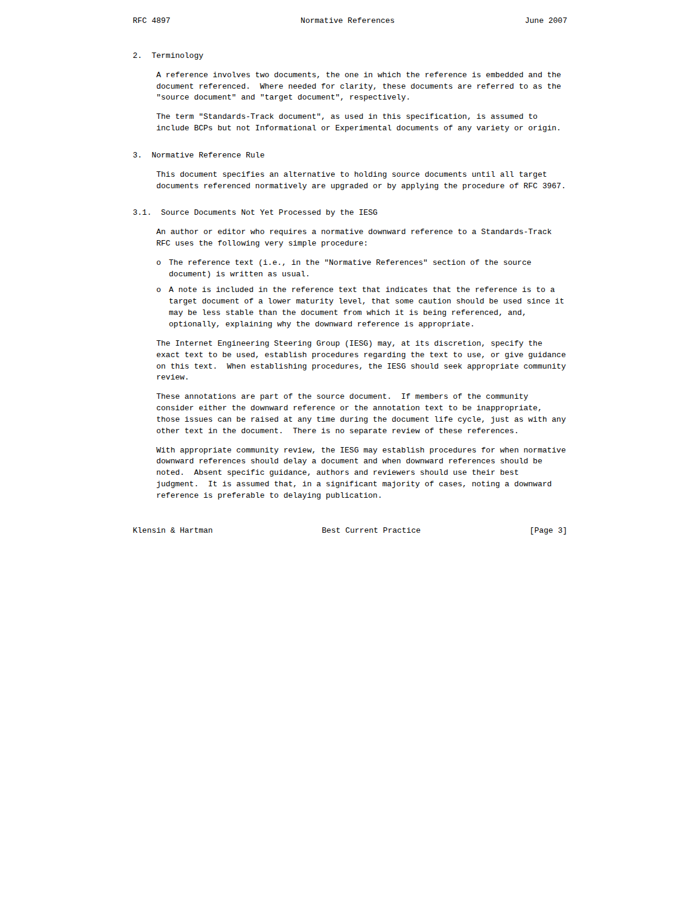RFC 4897 Normative References June 2007
2. Terminology
A reference involves two documents, the one in which the reference is embedded and the document referenced. Where needed for clarity, these documents are referred to as the "source document" and "target document", respectively.
The term "Standards-Track document", as used in this specification, is assumed to include BCPs but not Informational or Experimental documents of any variety or origin.
3. Normative Reference Rule
This document specifies an alternative to holding source documents until all target documents referenced normatively are upgraded or by applying the procedure of RFC 3967.
3.1. Source Documents Not Yet Processed by the IESG
An author or editor who requires a normative downward reference to a Standards-Track RFC uses the following very simple procedure:
The reference text (i.e., in the "Normative References" section of the source document) is written as usual.
A note is included in the reference text that indicates that the reference is to a target document of a lower maturity level, that some caution should be used since it may be less stable than the document from which it is being referenced, and, optionally, explaining why the downward reference is appropriate.
The Internet Engineering Steering Group (IESG) may, at its discretion, specify the exact text to be used, establish procedures regarding the text to use, or give guidance on this text. When establishing procedures, the IESG should seek appropriate community review.
These annotations are part of the source document. If members of the community consider either the downward reference or the annotation text to be inappropriate, those issues can be raised at any time during the document life cycle, just as with any other text in the document. There is no separate review of these references.
With appropriate community review, the IESG may establish procedures for when normative downward references should delay a document and when downward references should be noted. Absent specific guidance, authors and reviewers should use their best judgment. It is assumed that, in a significant majority of cases, noting a downward reference is preferable to delaying publication.
Klensin & Hartman Best Current Practice [Page 3]